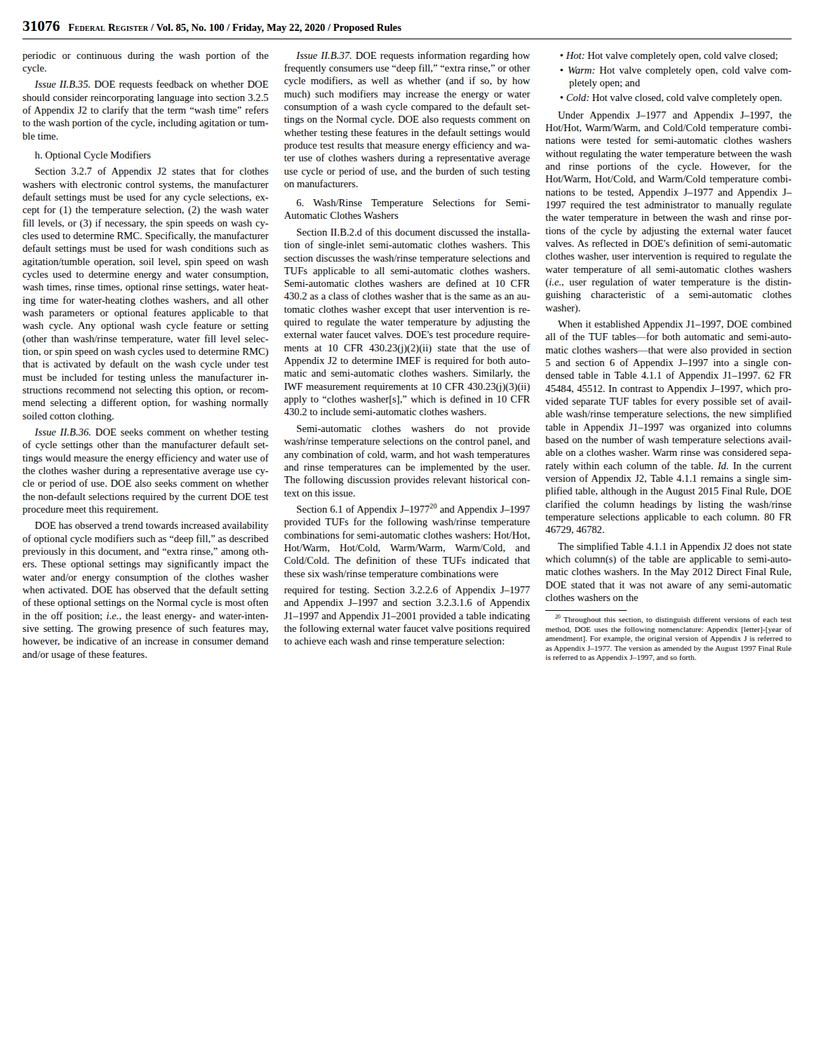31076 Federal Register / Vol. 85, No. 100 / Friday, May 22, 2020 / Proposed Rules
periodic or continuous during the wash portion of the cycle.
Issue II.B.35. DOE requests feedback on whether DOE should consider reincorporating language into section 3.2.5 of Appendix J2 to clarify that the term “wash time” refers to the wash portion of the cycle, including agitation or tumble time.
h. Optional Cycle Modifiers
Section 3.2.7 of Appendix J2 states that for clothes washers with electronic control systems, the manufacturer default settings must be used for any cycle selections, except for (1) the temperature selection, (2) the wash water fill levels, or (3) if necessary, the spin speeds on wash cycles used to determine RMC. Specifically, the manufacturer default settings must be used for wash conditions such as agitation/tumble operation, soil level, spin speed on wash cycles used to determine energy and water consumption, wash times, rinse times, optional rinse settings, water heating time for water-heating clothes washers, and all other wash parameters or optional features applicable to that wash cycle. Any optional wash cycle feature or setting (other than wash/rinse temperature, water fill level selection, or spin speed on wash cycles used to determine RMC) that is activated by default on the wash cycle under test must be included for testing unless the manufacturer instructions recommend not selecting this option, or recommend selecting a different option, for washing normally soiled cotton clothing.
Issue II.B.36. DOE seeks comment on whether testing of cycle settings other than the manufacturer default settings would measure the energy efficiency and water use of the clothes washer during a representative average use cycle or period of use. DOE also seeks comment on whether the non-default selections required by the current DOE test procedure meet this requirement.
DOE has observed a trend towards increased availability of optional cycle modifiers such as “deep fill,” as described previously in this document, and “extra rinse,” among others. These optional settings may significantly impact the water and/or energy consumption of the clothes washer when activated. DOE has observed that the default setting of these optional settings on the Normal cycle is most often in the off position; i.e., the least energy- and water-intensive setting. The growing presence of such features may, however, be indicative of an increase in consumer demand and/or usage of these features.
Issue II.B.37. DOE requests information regarding how frequently consumers use “deep fill,” “extra rinse,” or other cycle modifiers, as well as whether (and if so, by how much) such modifiers may increase the energy or water consumption of a wash cycle compared to the default settings on the Normal cycle. DOE also requests comment on whether testing these features in the default settings would produce test results that measure energy efficiency and water use of clothes washers during a representative average use cycle or period of use, and the burden of such testing on manufacturers.
6. Wash/Rinse Temperature Selections for Semi-Automatic Clothes Washers
Section II.B.2.d of this document discussed the installation of single-inlet semi-automatic clothes washers. This section discusses the wash/rinse temperature selections and TUFs applicable to all semi-automatic clothes washers. Semi-automatic clothes washers are defined at 10 CFR 430.2 as a class of clothes washer that is the same as an automatic clothes washer except that user intervention is required to regulate the water temperature by adjusting the external water faucet valves. DOE's test procedure requirements at 10 CFR 430.23(j)(2)(ii) state that the use of Appendix J2 to determine IMEF is required for both automatic and semi-automatic clothes washers. Similarly, the IWF measurement requirements at 10 CFR 430.23(j)(3)(ii) apply to “clothes washer[s],” which is defined in 10 CFR 430.2 to include semi-automatic clothes washers.
Semi-automatic clothes washers do not provide wash/rinse temperature selections on the control panel, and any combination of cold, warm, and hot wash temperatures and rinse temperatures can be implemented by the user. The following discussion provides relevant historical context on this issue.
Section 6.1 of Appendix J–197720 and Appendix J–1997 provided TUFs for the following wash/rinse temperature combinations for semi-automatic clothes washers: Hot/Hot, Hot/Warm, Hot/Cold, Warm/Warm, Warm/Cold, and Cold/Cold. The definition of these TUFs indicated that these six wash/rinse temperature combinations were
required for testing. Section 3.2.2.6 of Appendix J–1977 and Appendix J–1997 and section 3.2.3.1.6 of Appendix J1–1997 and Appendix J1–2001 provided a table indicating the following external water faucet valve positions required to achieve each wash and rinse temperature selection:
Hot: Hot valve completely open, cold valve closed;
Warm: Hot valve completely open, cold valve completely open; and
Cold: Hot valve closed, cold valve completely open.
Under Appendix J–1977 and Appendix J–1997, the Hot/Hot, Warm/Warm, and Cold/Cold temperature combinations were tested for semi-automatic clothes washers without regulating the water temperature between the wash and rinse portions of the cycle. However, for the Hot/Warm, Hot/Cold, and Warm/Cold temperature combinations to be tested, Appendix J–1977 and Appendix J–1997 required the test administrator to manually regulate the water temperature in between the wash and rinse portions of the cycle by adjusting the external water faucet valves. As reflected in DOE's definition of semi-automatic clothes washer, user intervention is required to regulate the water temperature of all semi-automatic clothes washers (i.e., user regulation of water temperature is the distinguishing characteristic of a semi-automatic clothes washer).
When it established Appendix J1–1997, DOE combined all of the TUF tables—for both automatic and semi-automatic clothes washers—that were also provided in section 5 and section 6 of Appendix J–1997 into a single condensed table in Table 4.1.1 of Appendix J1–1997. 62 FR 45484, 45512. In contrast to Appendix J–1997, which provided separate TUF tables for every possible set of available wash/rinse temperature selections, the new simplified table in Appendix J1–1997 was organized into columns based on the number of wash temperature selections available on a clothes washer. Warm rinse was considered separately within each column of the table. Id. In the current version of Appendix J2, Table 4.1.1 remains a single simplified table, although in the August 2015 Final Rule, DOE clarified the column headings by listing the wash/rinse temperature selections applicable to each column. 80 FR 46729, 46782.
The simplified Table 4.1.1 in Appendix J2 does not state which column(s) of the table are applicable to semi-automatic clothes washers. In the May 2012 Direct Final Rule, DOE stated that it was not aware of any semi-automatic clothes washers on the
20 Throughout this section, to distinguish different versions of each test method, DOE uses the following nomenclature: Appendix [letter]-[year of amendment]. For example, the original version of Appendix J is referred to as Appendix J–1977. The version as amended by the August 1997 Final Rule is referred to as Appendix J–1997, and so forth.